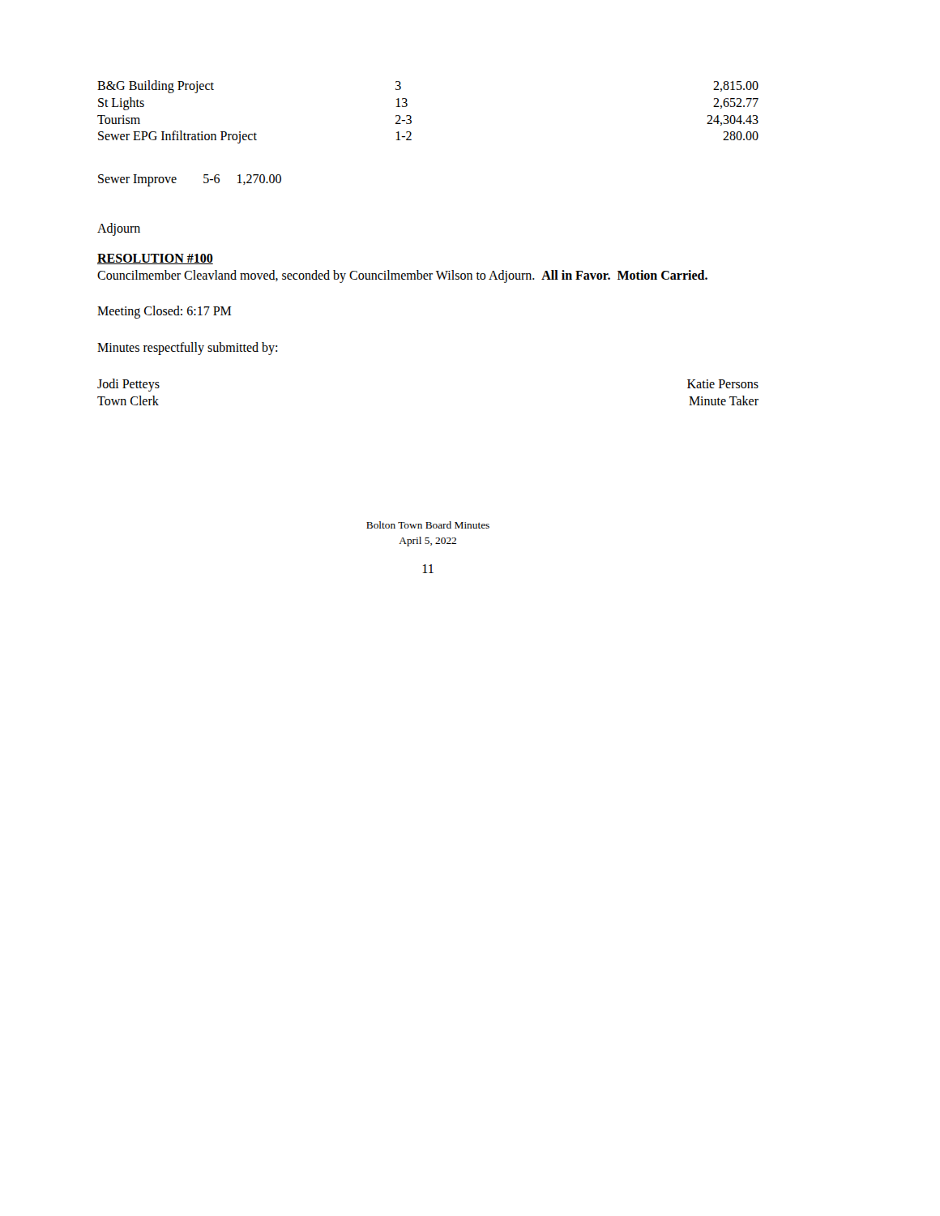| B&G Building Project | 3 | 2,815.00 |
| St Lights | 13 | 2,652.77 |
| Tourism | 2-3 | 24,304.43 |
| Sewer EPG Infiltration Project | 1-2 | 280.00 |
Sewer Improve 5-6 1,270.00
Adjourn
RESOLUTION #100
Councilmember Cleavland moved, seconded by Councilmember Wilson to Adjourn. All in Favor. Motion Carried.
Meeting Closed: 6:17 PM
Minutes respectfully submitted by:
| Jodi Petteys | Katie Persons |
| Town Clerk | Minute Taker |
Bolton Town Board Minutes
April 5, 2022
11